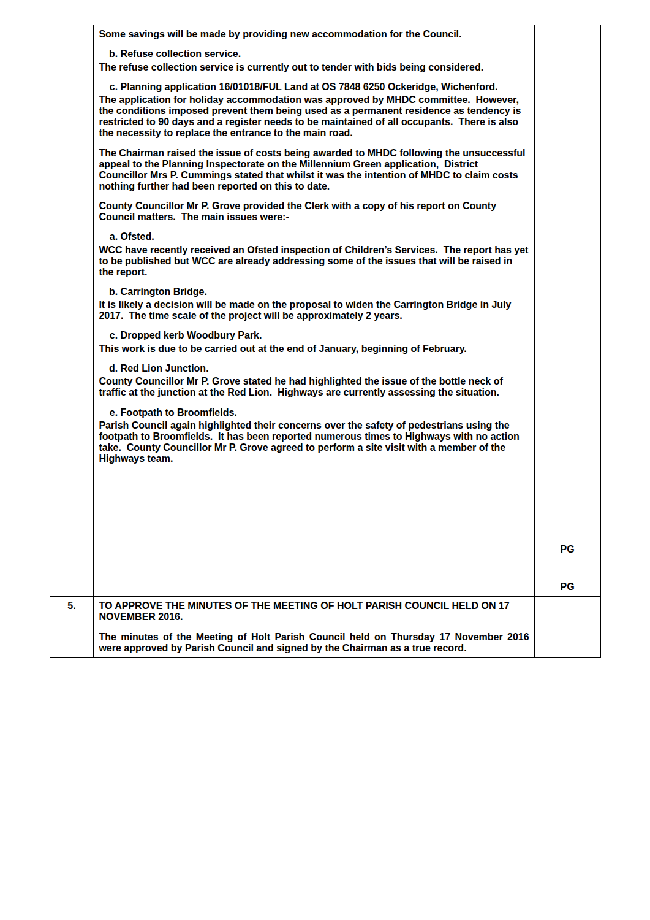| | Some savings will be made by providing new accommodation for the Council. Refuse collection service. The refuse collection service is currently out to tender with bids being considered. Planning application 16/01018/FUL Land at OS 7848 6250 Ockeridge, Wichenford. The application for holiday accommodation was approved by MHDC committee. However, the conditions imposed prevent them being used as a permanent residence as tendency is restricted to 90 days and a register needs to be maintained of all occupants. There is also the necessity to replace the entrance to the main road. The Chairman raised the issue of costs being awarded to MHDC following the unsuccessful appeal to the Planning Inspectorate on the Millennium Green application, District Councillor Mrs P. Cummings stated that whilst it was the intention of MHDC to claim costs nothing further had been reported on this to date. County Councillor Mr P. Grove provided the Clerk with a copy of his report on County Council matters. The main issues were:- Ofsted. WCC have recently received an Ofsted inspection of Children’s Services. The report has yet to be published but WCC are already addressing some of the issues that will be raised in the report. Carrington Bridge. It is likely a decision will be made on the proposal to widen the Carrington Bridge in July 2017. The time scale of the project will be approximately 2 years. Dropped kerb Woodbury Park. This work is due to be carried out at the end of January, beginning of February. Red Lion Junction. County Councillor Mr P. Grove stated he had highlighted the issue of the bottle neck of traffic at the junction at the Red Lion. Highways are currently assessing the situation. Footpath to Broomfields. Parish Council again highlighted their concerns over the safety of pedestrians using the footpath to Broomfields. It has been reported numerous times to Highways with no action take. County Councillor Mr P. Grove agreed to perform a site visit with a member of the Highways team. | PG PG |
| 5. | TO APPROVE THE MINUTES OF THE MEETING OF HOLT PARISH COUNCIL HELD ON 17 NOVEMBER 2016. The minutes of the Meeting of Holt Parish Council held on Thursday 17 November 2016 were approved by Parish Council and signed by the Chairman as a true record. | |